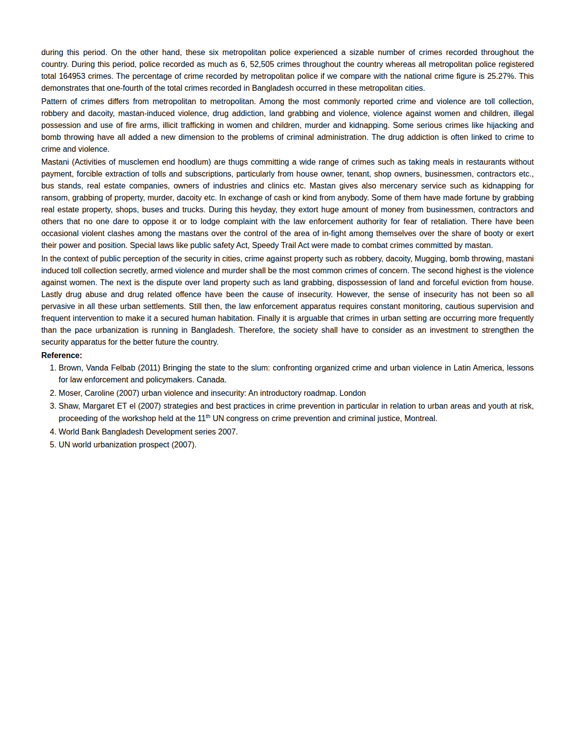during this period. On the other hand, these six metropolitan police experienced a sizable number of crimes recorded throughout the country. During this period, police recorded as much as 6, 52,505 crimes throughout the country whereas all metropolitan police registered total 164953 crimes. The percentage of crime recorded by metropolitan police if we compare with the national crime figure is 25.27%. This demonstrates that one-fourth of the total crimes recorded in Bangladesh occurred in these metropolitan cities.
Pattern of crimes differs from metropolitan to metropolitan. Among the most commonly reported crime and violence are toll collection, robbery and dacoity, mastan-induced violence, drug addiction, land grabbing and violence, violence against women and children, illegal possession and use of fire arms, illicit trafficking in women and children, murder and kidnapping. Some serious crimes like hijacking and bomb throwing have all added a new dimension to the problems of criminal administration. The drug addiction is often linked to crime to crime and violence.
Mastani (Activities of musclemen end hoodlum) are thugs committing a wide range of crimes such as taking meals in restaurants without payment, forcible extraction of tolls and subscriptions, particularly from house owner, tenant, shop owners, businessmen, contractors etc., bus stands, real estate companies, owners of industries and clinics etc. Mastan gives also mercenary service such as kidnapping for ransom, grabbing of property, murder, dacoity etc. In exchange of cash or kind from anybody. Some of them have made fortune by grabbing real estate property, shops, buses and trucks. During this heyday, they extort huge amount of money from businessmen, contractors and others that no one dare to oppose it or to lodge complaint with the law enforcement authority for fear of retaliation. There have been occasional violent clashes among the mastans over the control of the area of in-fight among themselves over the share of booty or exert their power and position. Special laws like public safety Act, Speedy Trail Act were made to combat crimes committed by mastan.
In the context of public perception of the security in cities, crime against property such as robbery, dacoity, Mugging, bomb throwing, mastani induced toll collection secretly, armed violence and murder shall be the most common crimes of concern. The second highest is the violence against women. The next is the dispute over land property such as land grabbing, dispossession of land and forceful eviction from house. Lastly drug abuse and drug related offence have been the cause of insecurity. However, the sense of insecurity has not been so all pervasive in all these urban settlements. Still then, the law enforcement apparatus requires constant monitoring, cautious supervision and frequent intervention to make it a secured human habitation. Finally it is arguable that crimes in urban setting are occurring more frequently than the pace urbanization is running in Bangladesh. Therefore, the society shall have to consider as an investment to strengthen the security apparatus for the better future the country.
Reference:
Brown, Vanda Felbab (2011) Bringing the state to the slum: confronting organized crime and urban violence in Latin America, lessons for law enforcement and policymakers. Canada.
Moser, Caroline (2007) urban violence and insecurity: An introductory roadmap. London
Shaw, Margaret ET el (2007) strategies and best practices in crime prevention in particular in relation to urban areas and youth at risk, proceeding of the workshop held at the 11th UN congress on crime prevention and criminal justice, Montreal.
World Bank Bangladesh Development series 2007.
UN world urbanization prospect (2007).